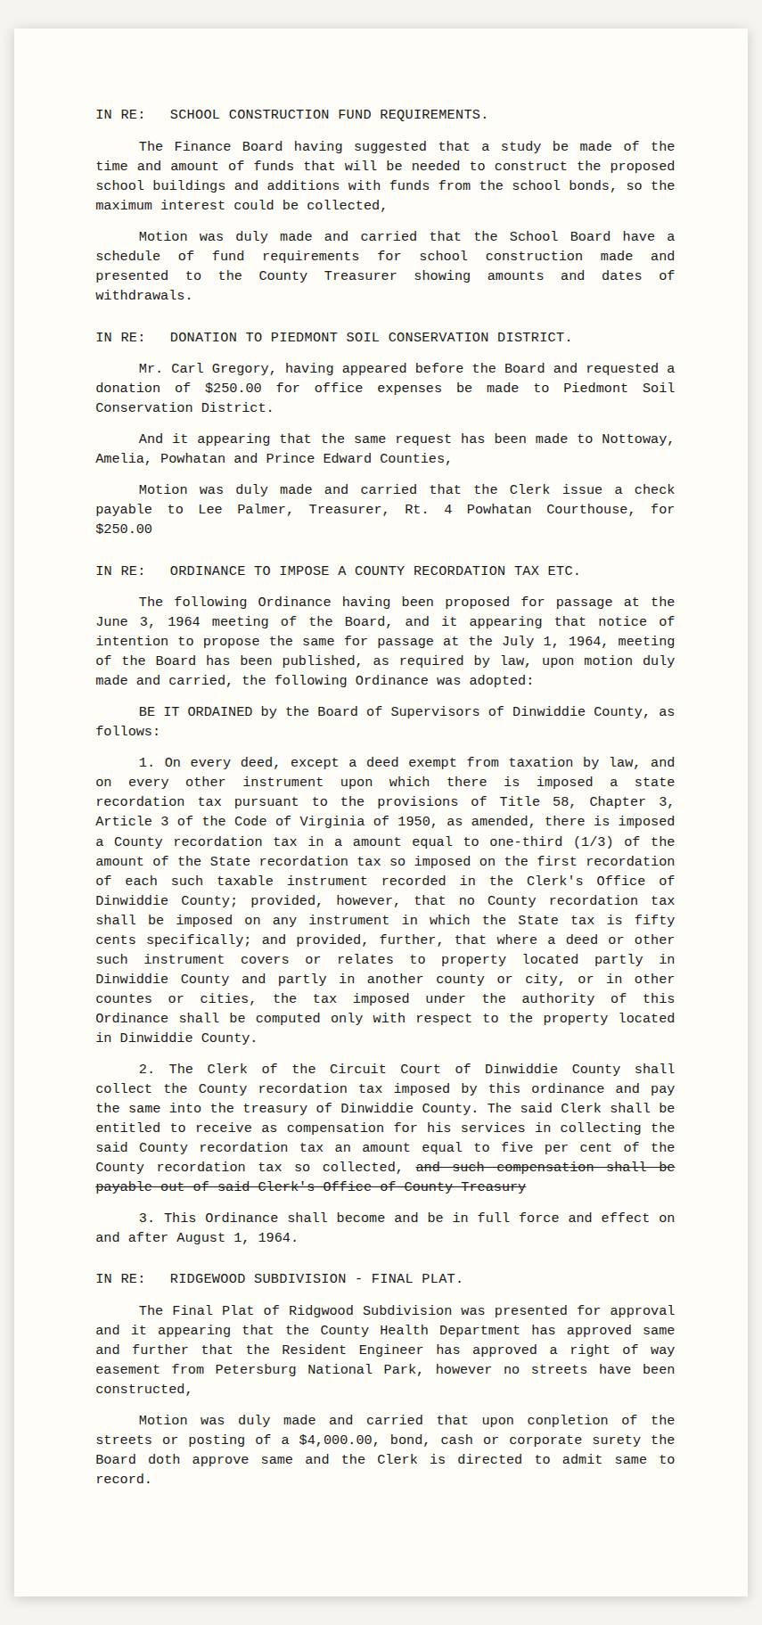IN RE: SCHOOL CONSTRUCTION FUND REQUIREMENTS.
The Finance Board having suggested that a study be made of the time and amount of funds that will be needed to construct the proposed school buildings and additions with funds from the school bonds, so the maximum interest could be collected,
Motion was duly made and carried that the School Board have a schedule of fund requirements for school construction made and presented to the County Treasurer showing amounts and dates of withdrawals.
IN RE: DONATION TO PIEDMONT SOIL CONSERVATION DISTRICT.
Mr. Carl Gregory, having appeared before the Board and requested a donation of $250.00 for office expenses be made to Piedmont Soil Conservation District.
And it appearing that the same request has been made to Nottoway, Amelia, Powhatan and Prince Edward Counties,
Motion was duly made and carried that the Clerk issue a check payable to Lee Palmer, Treasurer, Rt. 4 Powhatan Courthouse, for $250.00
IN RE: ORDINANCE TO IMPOSE A COUNTY RECORDATION TAX ETC.
The following Ordinance having been proposed for passage at the June 3, 1964 meeting of the Board, and it appearing that notice of intention to propose the same for passage at the July 1, 1964, meeting of the Board has been published, as required by law, upon motion duly made and carried, the following Ordinance was adopted:
BE IT ORDAINED by the Board of Supervisors of Dinwiddie County, as follows:
1. On every deed, except a deed exempt from taxation by law, and on every other instrument upon which there is imposed a state recordation tax pursuant to the provisions of Title 58, Chapter 3, Article 3 of the Code of Virginia of 1950, as amended, there is imposed a County recordation tax in a amount equal to one-third (1/3) of the amount of the State recordation tax so imposed on the first recordation of each such taxable instrument recorded in the Clerk's Office of Dinwiddie County; provided, however, that no County recordation tax shall be imposed on any instrument in which the State tax is fifty cents specifically; and provided, further, that where a deed or other such instrument covers or relates to property located partly in Dinwiddie County and partly in another county or city, or in other countes or cities, the tax imposed under the authority of this Ordinance shall be computed only with respect to the property located in Dinwiddie County.
2. The Clerk of the Circuit Court of Dinwiddie County shall collect the County recordation tax imposed by this ordinance and pay the same into the treasury of Dinwiddie County. The said Clerk shall be entitled to receive as compensation for his services in collecting the said County recordation tax an amount equal to five per cent of the County recordation tax so collected, and such compensation shall be payable out of said Clerk's Office of County Treasury
3. This Ordinance shall become and be in full force and effect on and after August 1, 1964.
IN RE: RIDGEWOOD SUBDIVISION - FINAL PLAT.
The Final Plat of Ridgwood Subdivision was presented for approval and it appearing that the County Health Department has approved same and further that the Resident Engineer has approved a right of way easement from Petersburg National Park, however no streets have been constructed,
Motion was duly made and carried that upon conpletion of the streets or posting of a $4,000.00, bond, cash or corporate surety the Board doth approve same and the Clerk is directed to admit same to record.